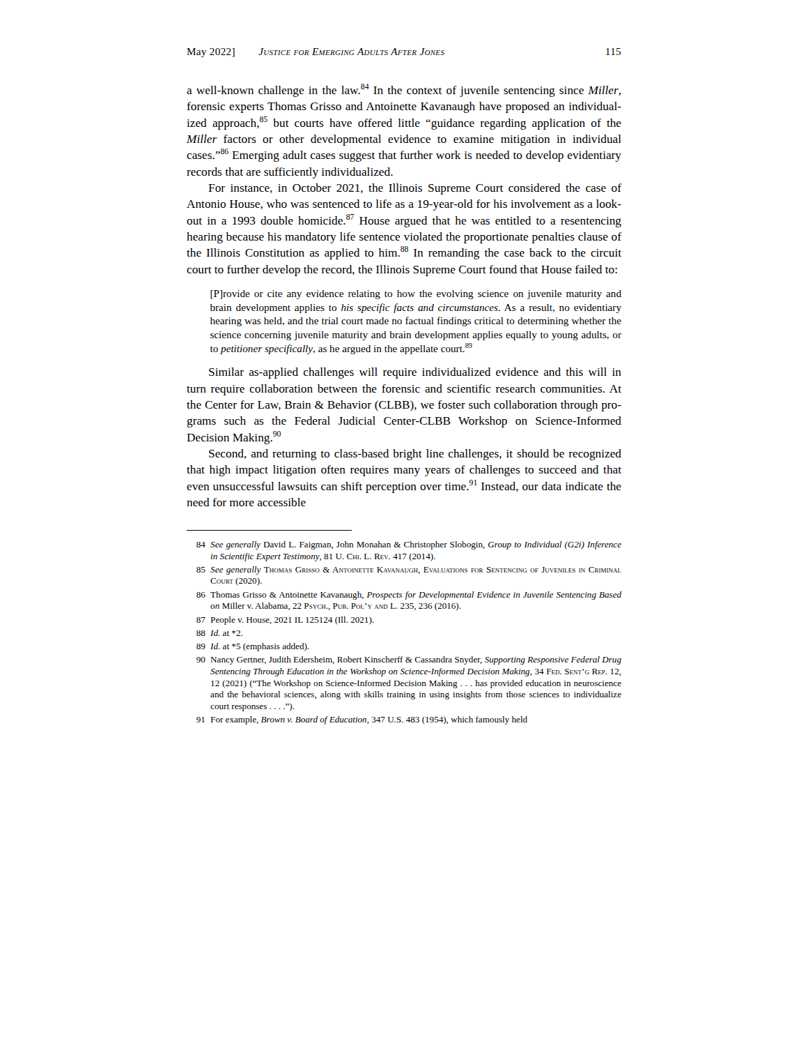May 2022] Justice for Emerging Adults After Jones 115
a well-known challenge in the law.84 In the context of juvenile sentencing since Miller, forensic experts Thomas Grisso and Antoinette Kavanaugh have proposed an individualized approach,85 but courts have offered little “guidance regarding application of the Miller factors or other developmental evidence to examine mitigation in individual cases.”86 Emerging adult cases suggest that further work is needed to develop evidentiary records that are sufficiently individualized.
For instance, in October 2021, the Illinois Supreme Court considered the case of Antonio House, who was sentenced to life as a 19-year-old for his involvement as a lookout in a 1993 double homicide.87 House argued that he was entitled to a resentencing hearing because his mandatory life sentence violated the proportionate penalties clause of the Illinois Constitution as applied to him.88 In remanding the case back to the circuit court to further develop the record, the Illinois Supreme Court found that House failed to:
[P]rovide or cite any evidence relating to how the evolving science on juvenile maturity and brain development applies to his specific facts and circumstances. As a result, no evidentiary hearing was held, and the trial court made no factual findings critical to determining whether the science concerning juvenile maturity and brain development applies equally to young adults, or to petitioner specifically, as he argued in the appellate court.89
Similar as-applied challenges will require individualized evidence and this will in turn require collaboration between the forensic and scientific research communities. At the Center for Law, Brain & Behavior (CLBB), we foster such collaboration through programs such as the Federal Judicial Center-CLBB Workshop on Science-Informed Decision Making.90
Second, and returning to class-based bright line challenges, it should be recognized that high impact litigation often requires many years of challenges to succeed and that even unsuccessful lawsuits can shift perception over time.91 Instead, our data indicate the need for more accessible
84
See generally David L. Faigman, John Monahan & Christopher Slobogin, Group to Individual (G2i) Inference in Scientific Expert Testimony, 81 U. Chi. L. Rev. 417 (2014).
85
See generally Thomas Grisso & Antoinette Kavanaugh, Evaluations for Sentencing of Juveniles in Criminal Court (2020).
86
Thomas Grisso & Antoinette Kavanaugh, Prospects for Developmental Evidence in Juvenile Sentencing Based on Miller v. Alabama, 22 Psych., Pub. Pol’y and L. 235, 236 (2016).
87
People v. House, 2021 IL 125124 (Ill. 2021).
88
Id. at *2.
89
Id. at *5 (emphasis added).
90
Nancy Gertner, Judith Edersheim, Robert Kinscherff & Cassandra Snyder, Supporting Responsive Federal Drug Sentencing Through Education in the Workshop on Science-Informed Decision Making, 34 Fed. Sent’g Rep. 12, 12 (2021) (“The Workshop on Science-Informed Decision Making . . . has provided education in neuroscience and the behavioral sciences, along with skills training in using insights from those sciences to individualize court responses . . . .”).
91
For example, Brown v. Board of Education, 347 U.S. 483 (1954), which famously held